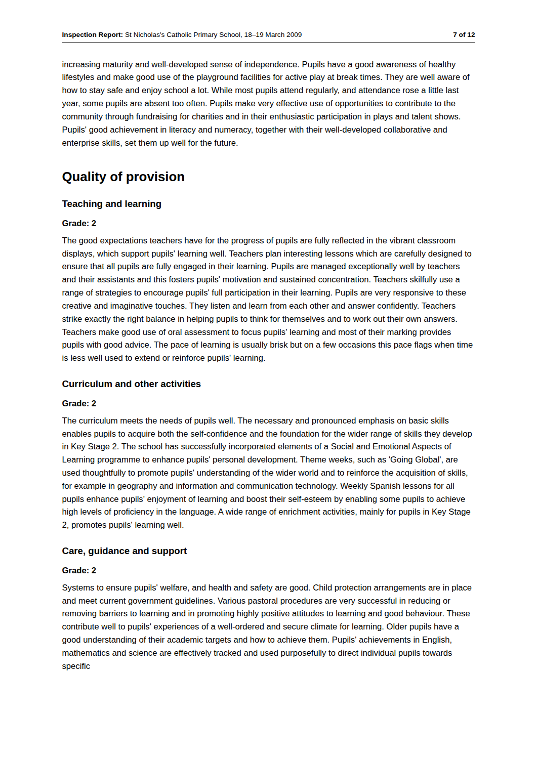Inspection Report: St Nicholas's Catholic Primary School, 18–19 March 2009
7 of 12
increasing maturity and well-developed sense of independence. Pupils have a good awareness of healthy lifestyles and make good use of the playground facilities for active play at break times. They are well aware of how to stay safe and enjoy school a lot. While most pupils attend regularly, and attendance rose a little last year, some pupils are absent too often. Pupils make very effective use of opportunities to contribute to the community through fundraising for charities and in their enthusiastic participation in plays and talent shows. Pupils' good achievement in literacy and numeracy, together with their well-developed collaborative and enterprise skills, set them up well for the future.
Quality of provision
Teaching and learning
Grade: 2
The good expectations teachers have for the progress of pupils are fully reflected in the vibrant classroom displays, which support pupils' learning well. Teachers plan interesting lessons which are carefully designed to ensure that all pupils are fully engaged in their learning. Pupils are managed exceptionally well by teachers and their assistants and this fosters pupils' motivation and sustained concentration. Teachers skilfully use a range of strategies to encourage pupils' full participation in their learning. Pupils are very responsive to these creative and imaginative touches. They listen and learn from each other and answer confidently. Teachers strike exactly the right balance in helping pupils to think for themselves and to work out their own answers. Teachers make good use of oral assessment to focus pupils' learning and most of their marking provides pupils with good advice. The pace of learning is usually brisk but on a few occasions this pace flags when time is less well used to extend or reinforce pupils' learning.
Curriculum and other activities
Grade: 2
The curriculum meets the needs of pupils well. The necessary and pronounced emphasis on basic skills enables pupils to acquire both the self-confidence and the foundation for the wider range of skills they develop in Key Stage 2. The school has successfully incorporated elements of a Social and Emotional Aspects of Learning programme to enhance pupils' personal development. Theme weeks, such as 'Going Global', are used thoughtfully to promote pupils' understanding of the wider world and to reinforce the acquisition of skills, for example in geography and information and communication technology. Weekly Spanish lessons for all pupils enhance pupils' enjoyment of learning and boost their self-esteem by enabling some pupils to achieve high levels of proficiency in the language. A wide range of enrichment activities, mainly for pupils in Key Stage 2, promotes pupils' learning well.
Care, guidance and support
Grade: 2
Systems to ensure pupils' welfare, and health and safety are good. Child protection arrangements are in place and meet current government guidelines. Various pastoral procedures are very successful in reducing or removing barriers to learning and in promoting highly positive attitudes to learning and good behaviour. These contribute well to pupils' experiences of a well-ordered and secure climate for learning. Older pupils have a good understanding of their academic targets and how to achieve them. Pupils' achievements in English, mathematics and science are effectively tracked and used purposefully to direct individual pupils towards specific